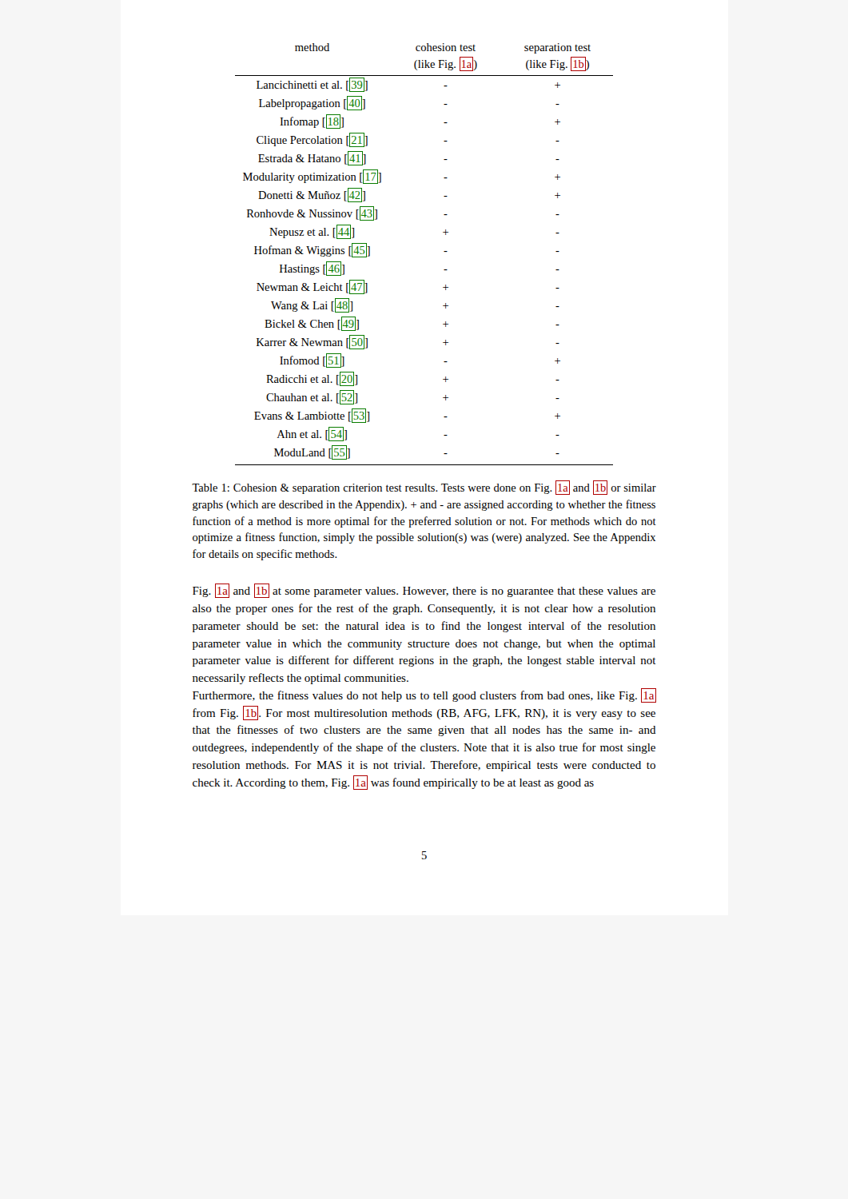| method | cohesion test | separation test |
| --- | --- | --- |
| | (like Fig. 1a ) | (like Fig. 1b ) |
| Lancichinetti et al. [ 39 ] | - | + |
| Labelpropagation [ 40 ] | - | - |
| Infomap [ 18 ] | - | + |
| Clique Percolation [ 21 ] | - | - |
| Estrada & Hatano [ 41 ] | - | - |
| Modularity optimization [ 17 ] | - | + |
| Donetti & Muñoz [ 42 ] | - | + |
| Ronhovde & Nussinov [ 43 ] | - | - |
| Nepusz et al. [ 44 ] | + | - |
| Hofman & Wiggins [ 45 ] | - | - |
| Hastings [ 46 ] | - | - |
| Newman & Leicht [ 47 ] | + | - |
| Wang & Lai [ 48 ] | + | - |
| Bickel & Chen [ 49 ] | + | - |
| Karrer & Newman [ 50 ] | + | - |
| Infomod [ 51 ] | - | + |
| Radicchi et al. [ 20 ] | + | - |
| Chauhan et al. [ 52 ] | + | - |
| Evans & Lambiotte [ 53 ] | - | + |
| Ahn et al. [ 54 ] | - | - |
| ModuLand [ 55 ] | - | - |
Table 1: Cohesion & separation criterion test results. Tests were done on Fig. 1a and 1b or similar graphs (which are described in the Appendix). + and - are assigned according to whether the fitness function of a method is more optimal for the preferred solution or not. For methods which do not optimize a fitness function, simply the possible solution(s) was (were) analyzed. See the Appendix for details on specific methods.
Fig. 1a and 1b at some parameter values. However, there is no guarantee that these values are also the proper ones for the rest of the graph. Consequently, it is not clear how a resolution parameter should be set: the natural idea is to find the longest interval of the resolution parameter value in which the community structure does not change, but when the optimal parameter value is different for different regions in the graph, the longest stable interval not necessarily reflects the optimal communities.
Furthermore, the fitness values do not help us to tell good clusters from bad ones, like Fig. 1a from Fig. 1b. For most multiresolution methods (RB, AFG, LFK, RN), it is very easy to see that the fitnesses of two clusters are the same given that all nodes has the same in- and outdegrees, independently of the shape of the clusters. Note that it is also true for most single resolution methods. For MAS it is not trivial. Therefore, empirical tests were conducted to check it. According to them, Fig. 1a was found empirically to be at least as good as
5